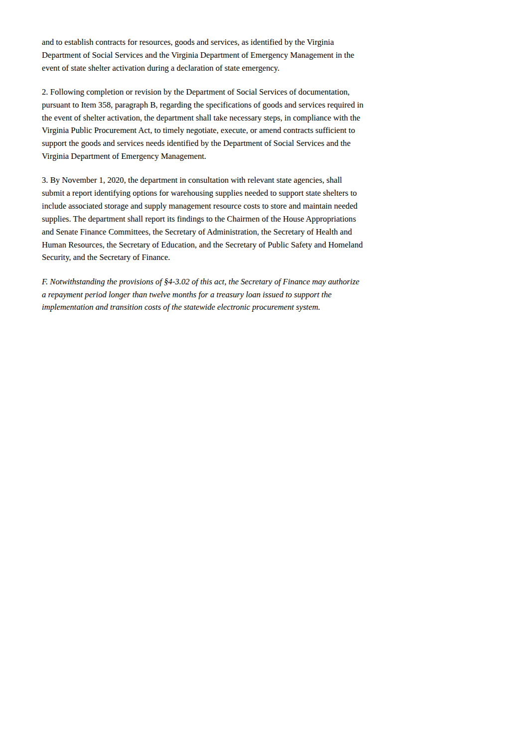and to establish contracts for resources, goods and services, as identified by the Virginia Department of Social Services and the Virginia Department of Emergency Management in the event of state shelter activation during a declaration of state emergency.
2. Following completion or revision by the Department of Social Services of documentation, pursuant to Item 358, paragraph B, regarding the specifications of goods and services required in the event of shelter activation, the department shall take necessary steps, in compliance with the Virginia Public Procurement Act, to timely negotiate, execute, or amend contracts sufficient to support the goods and services needs identified by the Department of Social Services and the Virginia Department of Emergency Management.
3. By November 1, 2020, the department in consultation with relevant state agencies, shall submit a report identifying options for warehousing supplies needed to support state shelters to include associated storage and supply management resource costs to store and maintain needed supplies. The department shall report its findings to the Chairmen of the House Appropriations and Senate Finance Committees, the Secretary of Administration, the Secretary of Health and Human Resources, the Secretary of Education, and the Secretary of Public Safety and Homeland Security, and the Secretary of Finance.
F. Notwithstanding the provisions of §4-3.02 of this act, the Secretary of Finance may authorize a repayment period longer than twelve months for a treasury loan issued to support the implementation and transition costs of the statewide electronic procurement system.